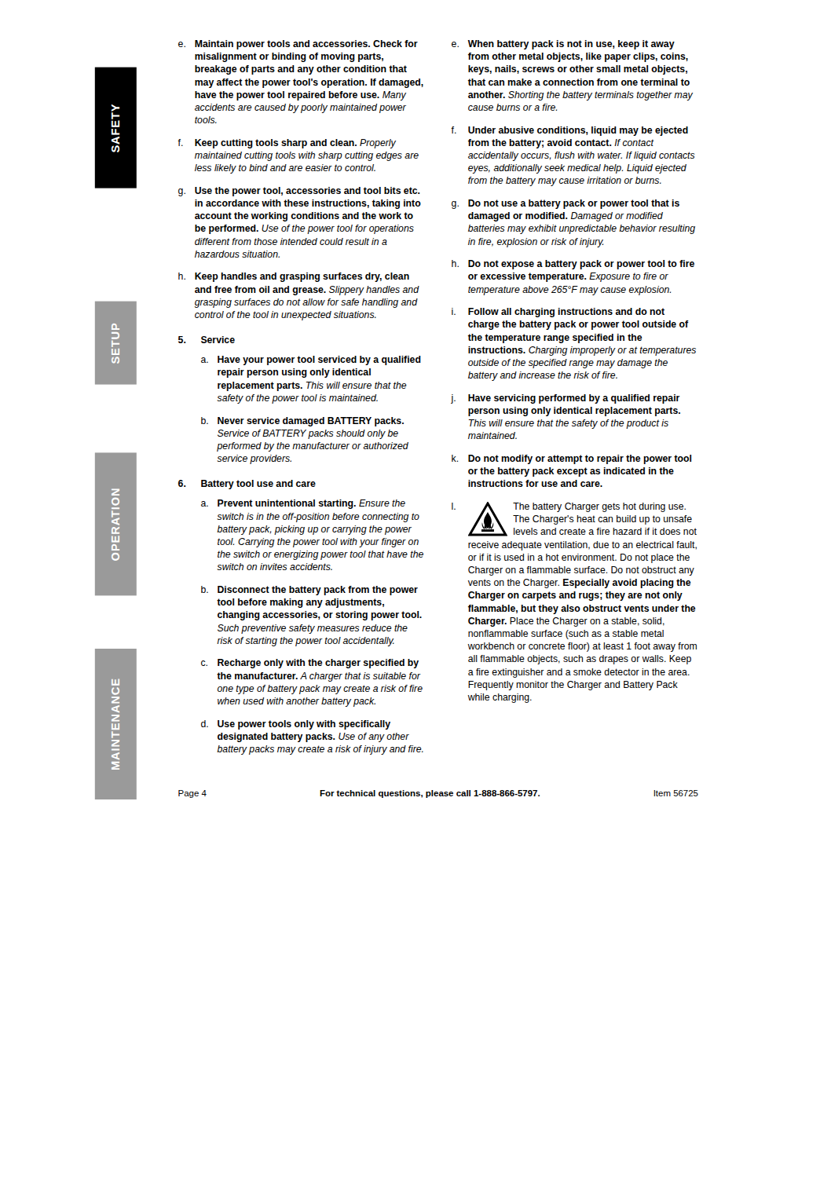SAFETY
SETUP
OPERATION
MAINTENANCE
e.
Maintain power tools and accessories. Check for misalignment or binding of moving parts, breakage of parts and any other condition that may affect the power tool's operation. If damaged, have the power tool repaired before use. Many accidents are caused by poorly maintained power tools.
f.
Keep cutting tools sharp and clean. Properly maintained cutting tools with sharp cutting edges are less likely to bind and are easier to control.
g.
Use the power tool, accessories and tool bits etc. in accordance with these instructions, taking into account the working conditions and the work to be performed. Use of the power tool for operations different from those intended could result in a hazardous situation.
h.
Keep handles and grasping surfaces dry, clean and free from oil and grease. Slippery handles and grasping surfaces do not allow for safe handling and control of the tool in unexpected situations.
5.
Service
a.
Have your power tool serviced by a qualified repair person using only identical replacement parts. This will ensure that the safety of the power tool is maintained.
b.
Never service damaged BATTERY packs. Service of BATTERY packs should only be performed by the manufacturer or authorized service providers.
6.
Battery tool use and care
a.
Prevent unintentional starting. Ensure the switch is in the off-position before connecting to battery pack, picking up or carrying the power tool. Carrying the power tool with your finger on the switch or energizing power tool that have the switch on invites accidents.
b.
Disconnect the battery pack from the power tool before making any adjustments, changing accessories, or storing power tool. Such preventive safety measures reduce the risk of starting the power tool accidentally.
c.
Recharge only with the charger specified by the manufacturer. A charger that is suitable for one type of battery pack may create a risk of fire when used with another battery pack.
d.
Use power tools only with specifically designated battery packs. Use of any other battery packs may create a risk of injury and fire.
e.
When battery pack is not in use, keep it away from other metal objects, like paper clips, coins, keys, nails, screws or other small metal objects, that can make a connection from one terminal to another. Shorting the battery terminals together may cause burns or a fire.
f.
Under abusive conditions, liquid may be ejected from the battery; avoid contact. If contact accidentally occurs, flush with water. If liquid contacts eyes, additionally seek medical help. Liquid ejected from the battery may cause irritation or burns.
g.
Do not use a battery pack or power tool that is damaged or modified. Damaged or modified batteries may exhibit unpredictable behavior resulting in fire, explosion or risk of injury.
h.
Do not expose a battery pack or power tool to fire or excessive temperature. Exposure to fire or temperature above 265°F may cause explosion.
i.
Follow all charging instructions and do not charge the battery pack or power tool outside of the temperature range specified in the instructions. Charging improperly or at temperatures outside of the specified range may damage the battery and increase the risk of fire.
j.
Have servicing performed by a qualified repair person using only identical replacement parts. This will ensure that the safety of the product is maintained.
k.
Do not modify or attempt to repair the power tool or the battery pack except as indicated in the instructions for use and care.
l.
The battery Charger gets hot during use. The Charger's heat can build up to unsafe levels and create a fire hazard if it does not receive adequate ventilation, due to an electrical fault, or if it is used in a hot environment. Do not place the Charger on a flammable surface. Do not obstruct any vents on the Charger. Especially avoid placing the Charger on carpets and rugs; they are not only flammable, but they also obstruct vents under the Charger. Place the Charger on a stable, solid, nonflammable surface (such as a stable metal workbench or concrete floor) at least 1 foot away from all flammable objects, such as drapes or walls. Keep a fire extinguisher and a smoke detector in the area. Frequently monitor the Charger and Battery Pack while charging.
Page 4
For technical questions, please call 1-888-866-5797.
Item 56725